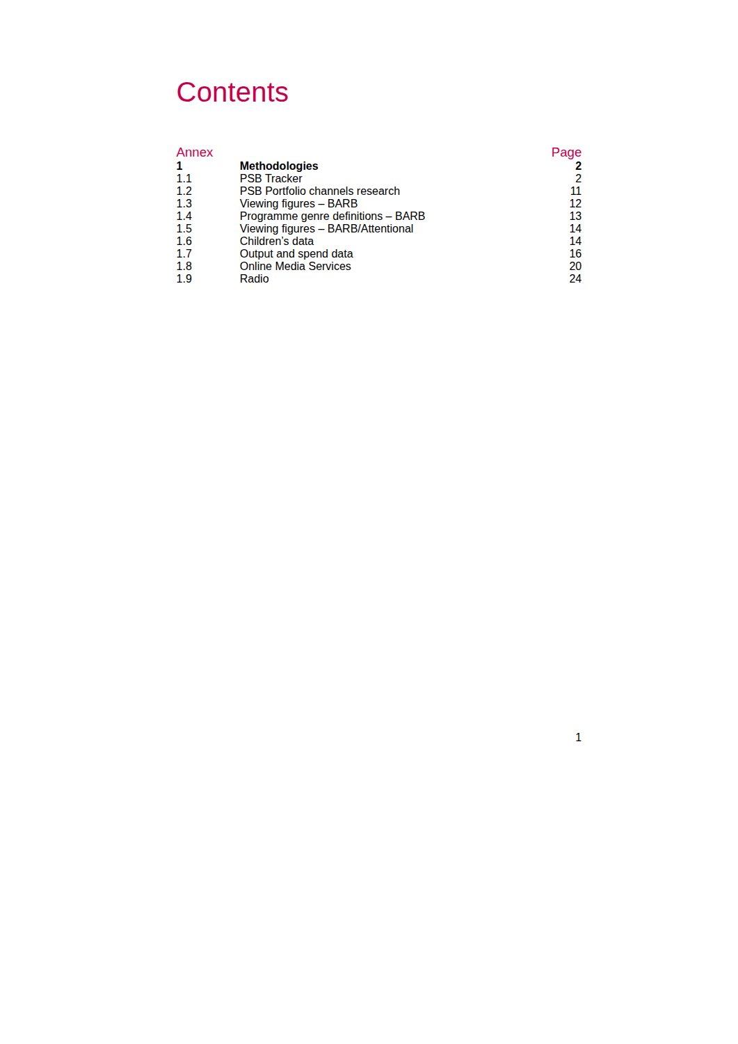Contents
| Annex | | Page |
| 1 | Methodologies | 2 |
| 1.1 | PSB Tracker | 2 |
| 1.2 | PSB Portfolio channels research | 11 |
| 1.3 | Viewing figures – BARB | 12 |
| 1.4 | Programme genre definitions – BARB | 13 |
| 1.5 | Viewing figures – BARB/Attentional | 14 |
| 1.6 | Children’s data | 14 |
| 1.7 | Output and spend data | 16 |
| 1.8 | Online Media Services | 20 |
| 1.9 | Radio | 24 |
1